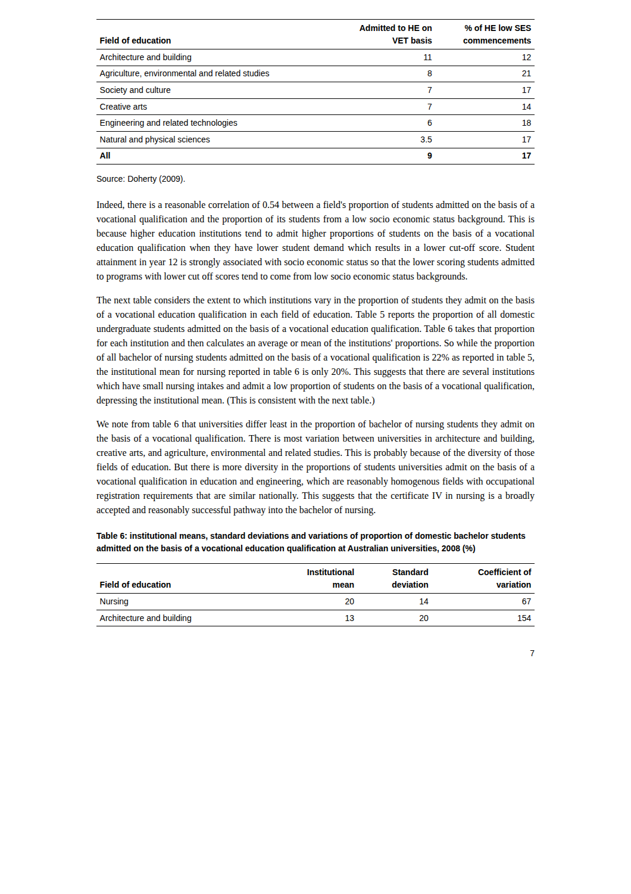| Field of education | Admitted to HE on VET basis | % of HE low SES commencements |
| --- | --- | --- |
| Architecture and building | 11 | 12 |
| Agriculture, environmental and related studies | 8 | 21 |
| Society and culture | 7 | 17 |
| Creative arts | 7 | 14 |
| Engineering and related technologies | 6 | 18 |
| Natural and physical sciences | 3.5 | 17 |
| All | 9 | 17 |
Source: Doherty (2009).
Indeed, there is a reasonable correlation of 0.54 between a field's proportion of students admitted on the basis of a vocational qualification and the proportion of its students from a low socio economic status background. This is because higher education institutions tend to admit higher proportions of students on the basis of a vocational education qualification when they have lower student demand which results in a lower cut-off score. Student attainment in year 12 is strongly associated with socio economic status so that the lower scoring students admitted to programs with lower cut off scores tend to come from low socio economic status backgrounds.
The next table considers the extent to which institutions vary in the proportion of students they admit on the basis of a vocational education qualification in each field of education. Table 5 reports the proportion of all domestic undergraduate students admitted on the basis of a vocational education qualification. Table 6 takes that proportion for each institution and then calculates an average or mean of the institutions' proportions. So while the proportion of all bachelor of nursing students admitted on the basis of a vocational qualification is 22% as reported in table 5, the institutional mean for nursing reported in table 6 is only 20%. This suggests that there are several institutions which have small nursing intakes and admit a low proportion of students on the basis of a vocational qualification, depressing the institutional mean. (This is consistent with the next table.)
We note from table 6 that universities differ least in the proportion of bachelor of nursing students they admit on the basis of a vocational qualification. There is most variation between universities in architecture and building, creative arts, and agriculture, environmental and related studies. This is probably because of the diversity of those fields of education. But there is more diversity in the proportions of students universities admit on the basis of a vocational qualification in education and engineering, which are reasonably homogenous fields with occupational registration requirements that are similar nationally. This suggests that the certificate IV in nursing is a broadly accepted and reasonably successful pathway into the bachelor of nursing.
Table 6: institutional means, standard deviations and variations of proportion of domestic bachelor students admitted on the basis of a vocational education qualification at Australian universities, 2008 (%)
| Field of education | Institutional mean | Standard deviation | Coefficient of variation |
| --- | --- | --- | --- |
| Nursing | 20 | 14 | 67 |
| Architecture and building | 13 | 20 | 154 |
7